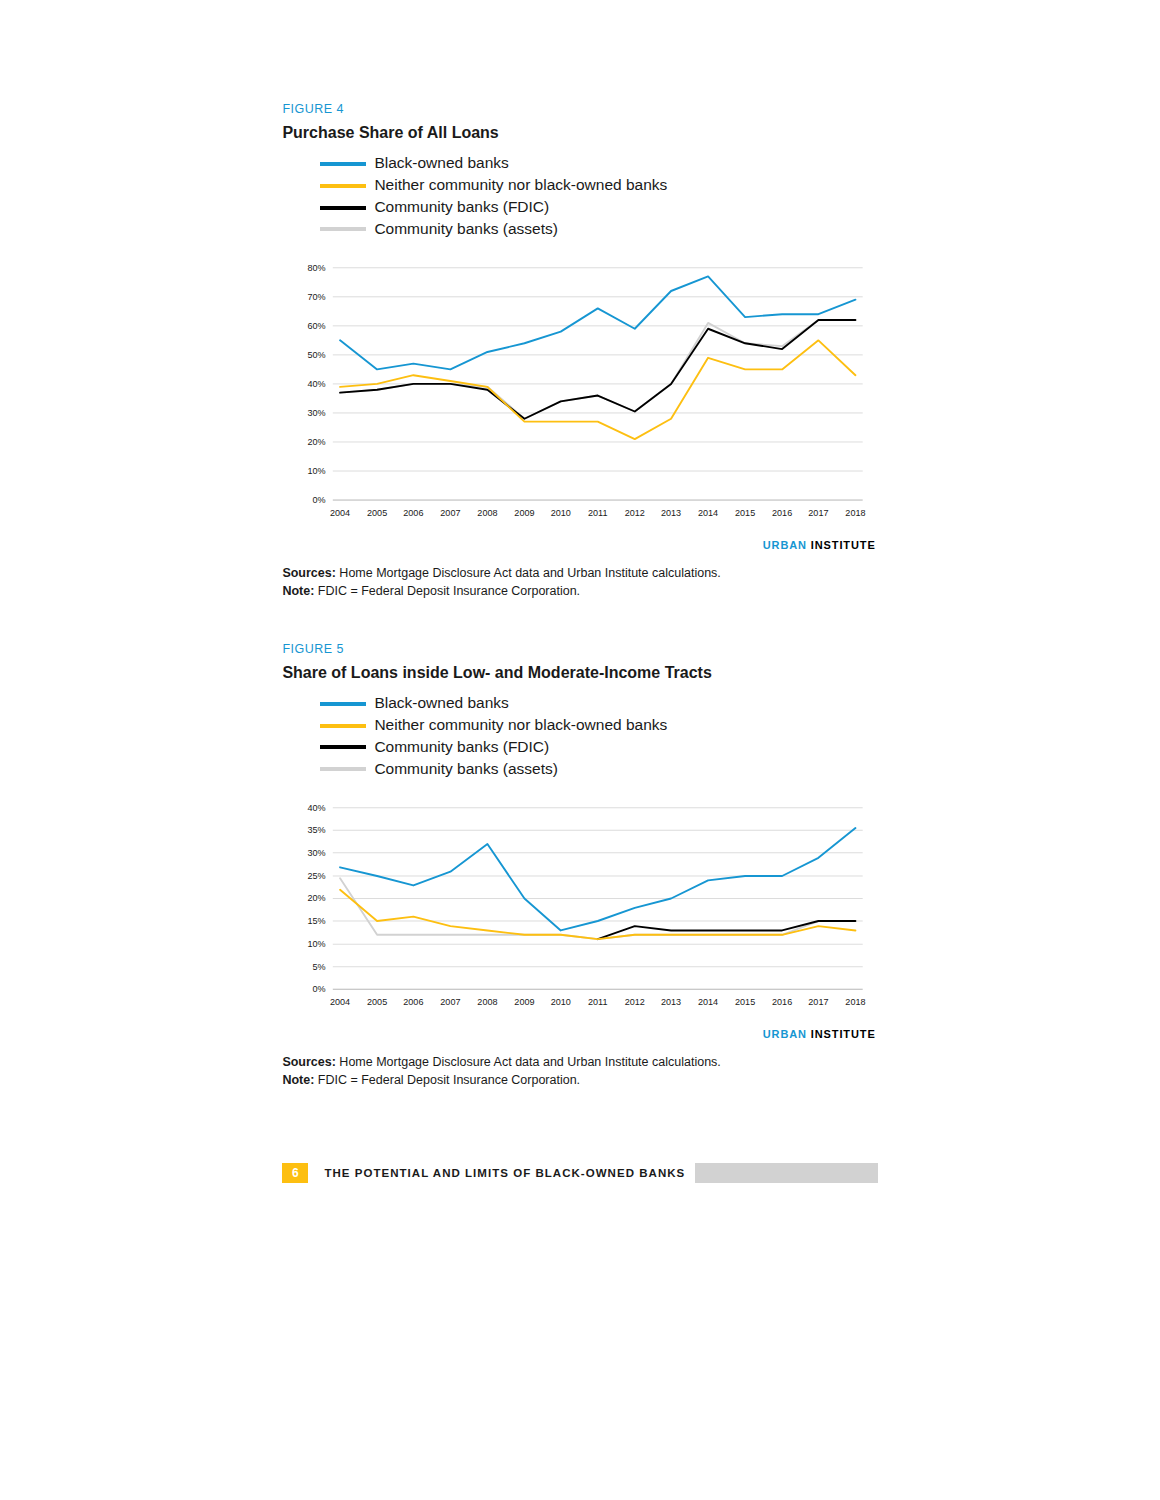Figure 4
Purchase Share of All Loans
Black-owned banks
Neither community nor black-owned banks
Community banks (FDIC)
Community banks (assets)
80% 70% 60% 50% 40% 30% 20% 10% 0% 2004 2005 2006 2007 2008 2009 2010 2011 2012 2013 2014 2015 2016 2017 2018
URBAN INSTITUTE
Sources: Home Mortgage Disclosure Act data and Urban Institute calculations.
Note: FDIC = Federal Deposit Insurance Corporation.
Figure 5
Share of Loans inside Low- and Moderate-Income Tracts
Black-owned banks
Neither community nor black-owned banks
Community banks (FDIC)
Community banks (assets)
40% 35% 30% 25% 20% 15% 10% 5% 0% 2004 2005 2006 2007 2008 2009 2010 2011 2012 2013 2014 2015 2016 2017 2018
URBAN INSTITUTE
Sources: Home Mortgage Disclosure Act data and Urban Institute calculations.
Note: FDIC = Federal Deposit Insurance Corporation.
6 THE POTENTIAL AND LIMITS OF BLACK-OWNED BANKS